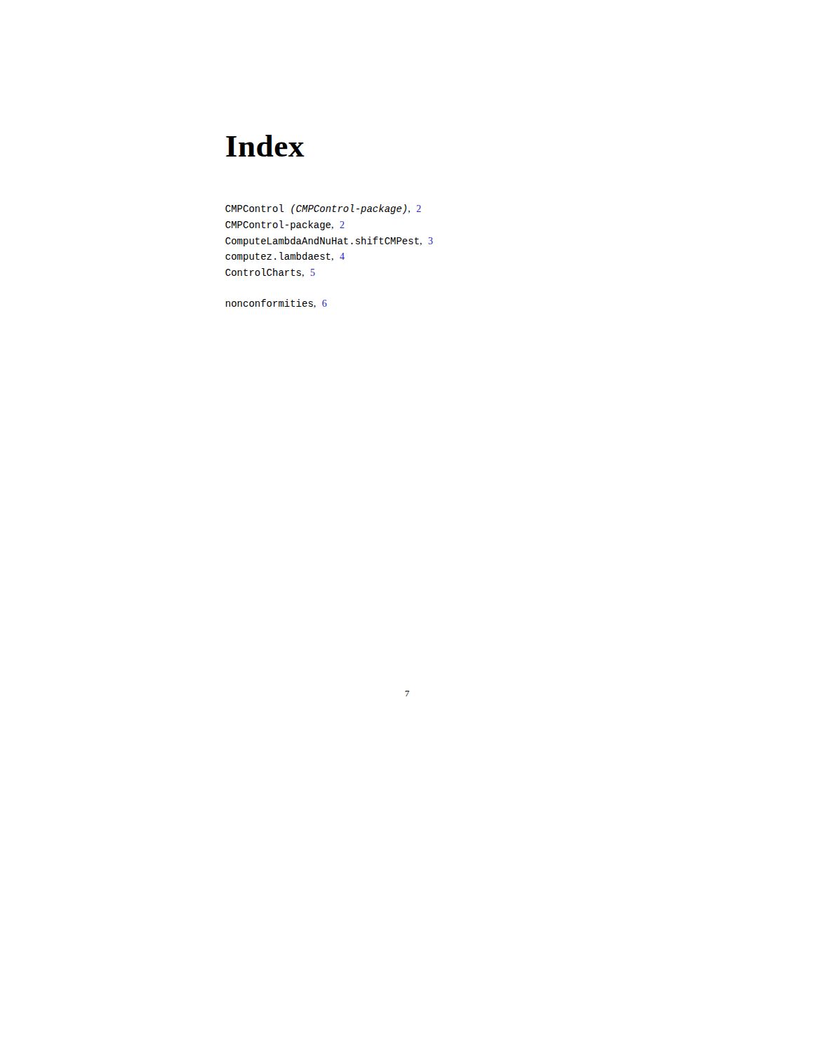Index
CMPControl (CMPControl-package), 2
CMPControl-package, 2
ComputeLambdaAndNuHat.shiftCMPest, 3
computez.lambdaest, 4
ControlCharts, 5
nonconformities, 6
7